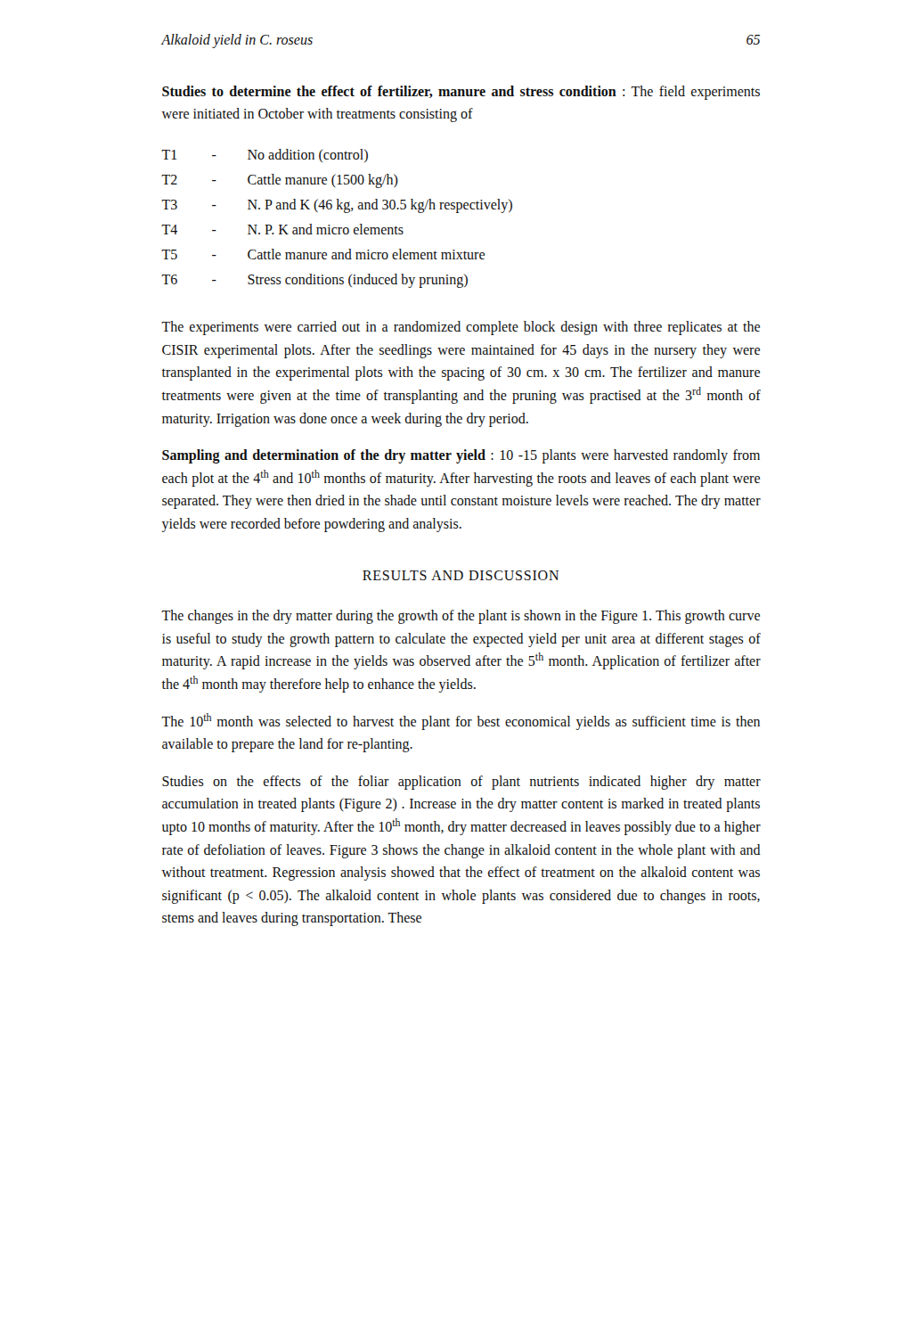Alkaloid yield in C. roseus 65
Studies to determine the effect of fertilizer, manure and stress condition : The field experiments were initiated in October with treatments consisting of
T1
-
No addition (control)
T2
-
Cattle manure (1500 kg/h)
T3
-
N. P and K (46 kg, and 30.5 kg/h respectively)
T4
-
N. P. K and micro elements
T5
-
Cattle manure and micro element mixture
T6
-
Stress conditions (induced by pruning)
The experiments were carried out in a randomized complete block design with three replicates at the CISIR experimental plots. After the seedlings were maintained for 45 days in the nursery they were transplanted in the experimental plots with the spacing of 30 cm. x 30 cm. The fertilizer and manure treatments were given at the time of transplanting and the pruning was practised at the 3rd month of maturity. Irrigation was done once a week during the dry period.
Sampling and determination of the dry matter yield : 10 -15 plants were harvested randomly from each plot at the 4th and 10th months of maturity. After harvesting the roots and leaves of each plant were separated. They were then dried in the shade until constant moisture levels were reached. The dry matter yields were recorded before powdering and analysis.
RESULTS AND DISCUSSION
The changes in the dry matter during the growth of the plant is shown in the Figure 1. This growth curve is useful to study the growth pattern to calculate the expected yield per unit area at different stages of maturity. A rapid increase in the yields was observed after the 5th month. Application of fertilizer after the 4th month may therefore help to enhance the yields.
The 10th month was selected to harvest the plant for best economical yields as sufficient time is then available to prepare the land for re-planting.
Studies on the effects of the foliar application of plant nutrients indicated higher dry matter accumulation in treated plants (Figure 2) . Increase in the dry matter content is marked in treated plants upto 10 months of maturity. After the 10th month, dry matter decreased in leaves possibly due to a higher rate of defoliation of leaves. Figure 3 shows the change in alkaloid content in the whole plant with and without treatment. Regression analysis showed that the effect of treatment on the alkaloid content was significant (p < 0.05). The alkaloid content in whole plants was considered due to changes in roots, stems and leaves during transportation. These